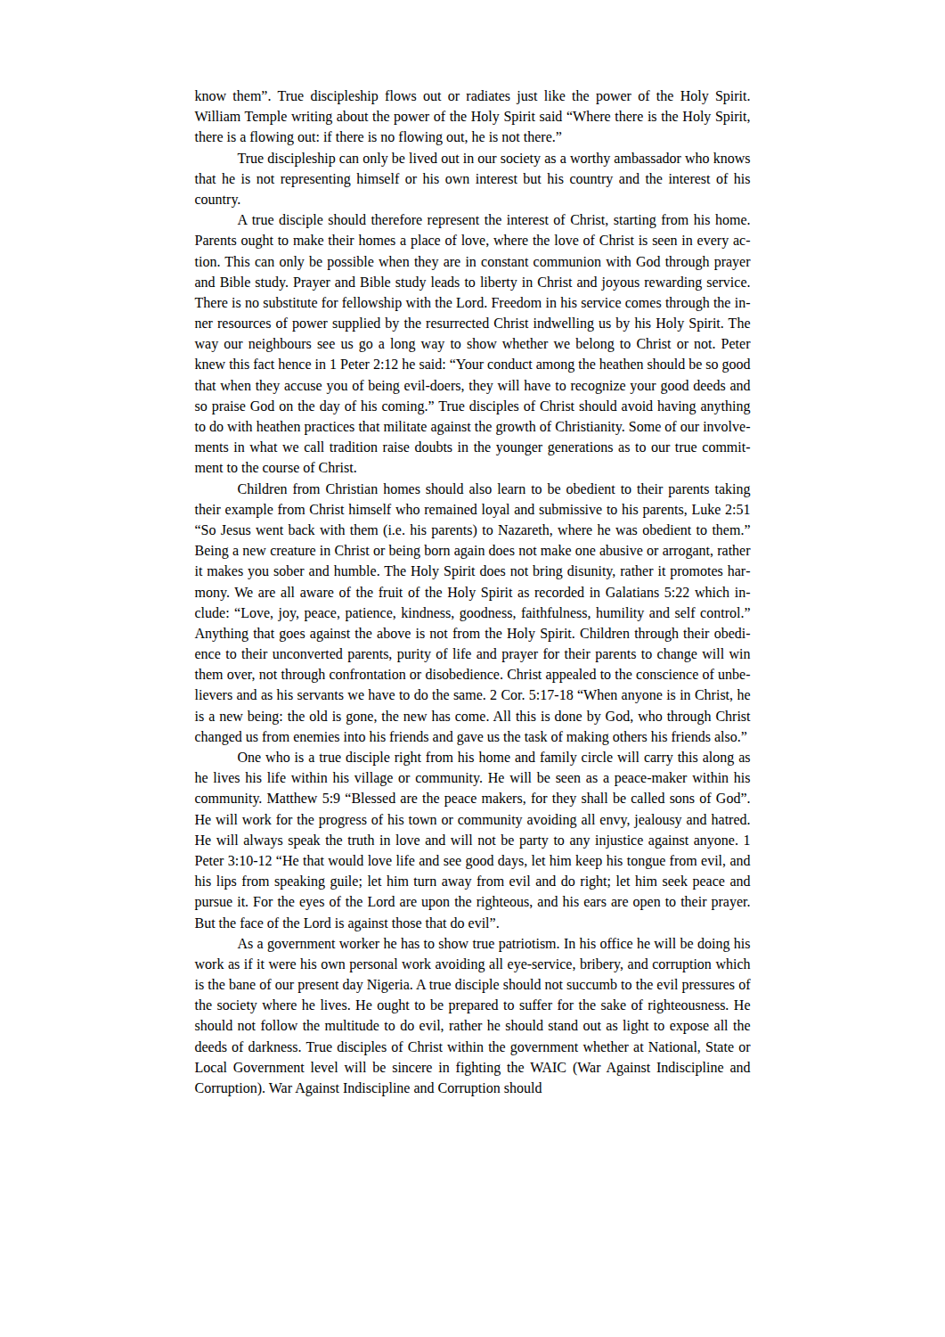know them”. True discipleship flows out or radiates just like the power of the Holy Spirit. William Temple writing about the power of the Holy Spirit said “Where there is the Holy Spirit, there is a flowing out: if there is no flowing out, he is not there.”
True discipleship can only be lived out in our society as a worthy ambassador who knows that he is not representing himself or his own interest but his country and the interest of his country.
A true disciple should therefore represent the interest of Christ, starting from his home. Parents ought to make their homes a place of love, where the love of Christ is seen in every action. This can only be possible when they are in constant communion with God through prayer and Bible study. Prayer and Bible study leads to liberty in Christ and joyous rewarding service. There is no substitute for fellowship with the Lord. Freedom in his service comes through the inner resources of power supplied by the resurrected Christ indwelling us by his Holy Spirit. The way our neighbours see us go a long way to show whether we belong to Christ or not. Peter knew this fact hence in 1 Peter 2:12 he said: “Your conduct among the heathen should be so good that when they accuse you of being evil-doers, they will have to recognize your good deeds and so praise God on the day of his coming.” True disciples of Christ should avoid having anything to do with heathen practices that militate against the growth of Christianity. Some of our involvements in what we call tradition raise doubts in the younger generations as to our true commitment to the course of Christ.
Children from Christian homes should also learn to be obedient to their parents taking their example from Christ himself who remained loyal and submissive to his parents, Luke 2:51 “So Jesus went back with them (i.e. his parents) to Nazareth, where he was obedient to them.” Being a new creature in Christ or being born again does not make one abusive or arrogant, rather it makes you sober and humble. The Holy Spirit does not bring disunity, rather it promotes harmony. We are all aware of the fruit of the Holy Spirit as recorded in Galatians 5:22 which include: “Love, joy, peace, patience, kindness, goodness, faithfulness, humility and self control.” Anything that goes against the above is not from the Holy Spirit. Children through their obedience to their unconverted parents, purity of life and prayer for their parents to change will win them over, not through confrontation or disobedience. Christ appealed to the conscience of unbelievers and as his servants we have to do the same. 2 Cor. 5:17-18 “When anyone is in Christ, he is a new being: the old is gone, the new has come. All this is done by God, who through Christ changed us from enemies into his friends and gave us the task of making others his friends also.”
One who is a true disciple right from his home and family circle will carry this along as he lives his life within his village or community. He will be seen as a peace-maker within his community. Matthew 5:9 “Blessed are the peace makers, for they shall be called sons of God”. He will work for the progress of his town or community avoiding all envy, jealousy and hatred. He will always speak the truth in love and will not be party to any injustice against anyone. 1 Peter 3:10-12 “He that would love life and see good days, let him keep his tongue from evil, and his lips from speaking guile; let him turn away from evil and do right; let him seek peace and pursue it. For the eyes of the Lord are upon the righteous, and his ears are open to their prayer. But the face of the Lord is against those that do evil”.
As a government worker he has to show true patriotism. In his office he will be doing his work as if it were his own personal work avoiding all eye-service, bribery, and corruption which is the bane of our present day Nigeria. A true disciple should not succumb to the evil pressures of the society where he lives. He ought to be prepared to suffer for the sake of righteousness. He should not follow the multitude to do evil, rather he should stand out as light to expose all the deeds of darkness. True disciples of Christ within the government whether at National, State or Local Government level will be sincere in fighting the WAIC (War Against Indiscipline and Corruption). War Against Indiscipline and Corruption should